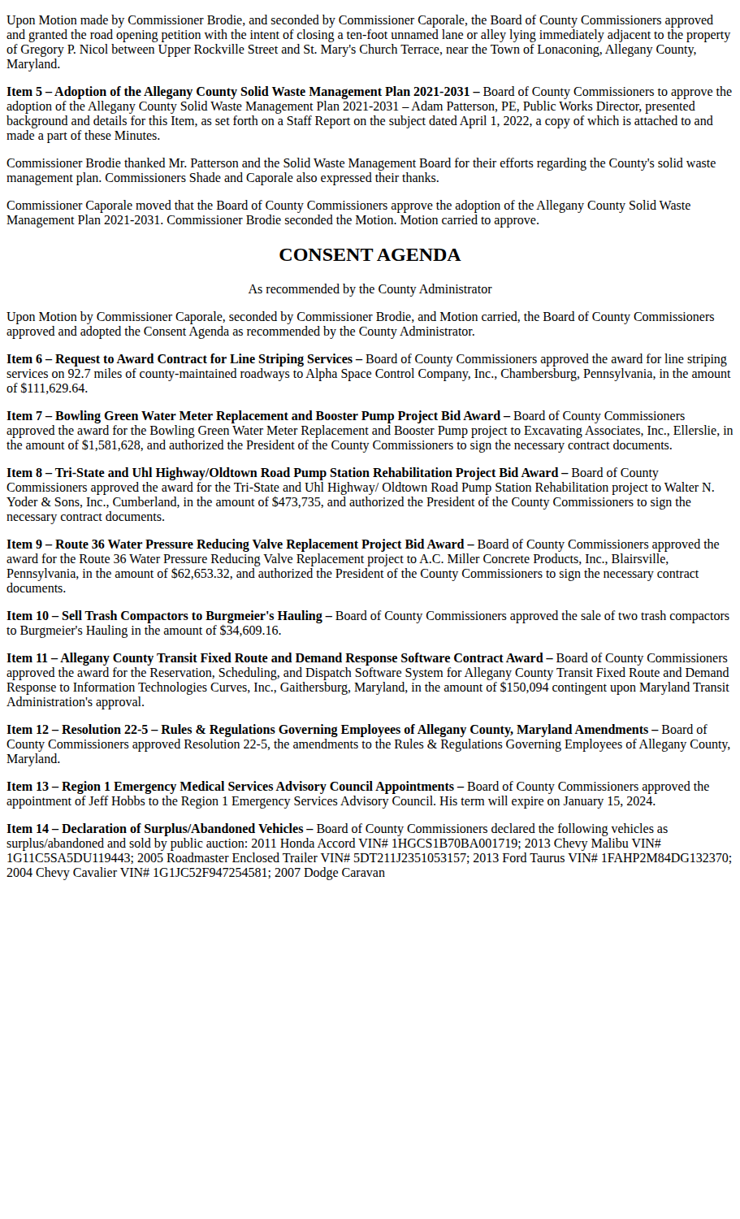Upon Motion made by Commissioner Brodie, and seconded by Commissioner Caporale, the Board of County Commissioners approved and granted the road opening petition with the intent of closing a ten-foot unnamed lane or alley lying immediately adjacent to the property of Gregory P. Nicol between Upper Rockville Street and St. Mary's Church Terrace, near the Town of Lonaconing, Allegany County, Maryland.
Item 5 – Adoption of the Allegany County Solid Waste Management Plan 2021-2031 – Board of County Commissioners to approve the adoption of the Allegany County Solid Waste Management Plan 2021-2031 – Adam Patterson, PE, Public Works Director, presented background and details for this Item, as set forth on a Staff Report on the subject dated April 1, 2022, a copy of which is attached to and made a part of these Minutes.
Commissioner Brodie thanked Mr. Patterson and the Solid Waste Management Board for their efforts regarding the County's solid waste management plan. Commissioners Shade and Caporale also expressed their thanks.
Commissioner Caporale moved that the Board of County Commissioners approve the adoption of the Allegany County Solid Waste Management Plan 2021-2031. Commissioner Brodie seconded the Motion. Motion carried to approve.
CONSENT AGENDA
As recommended by the County Administrator
Upon Motion by Commissioner Caporale, seconded by Commissioner Brodie, and Motion carried, the Board of County Commissioners approved and adopted the Consent Agenda as recommended by the County Administrator.
Item 6 – Request to Award Contract for Line Striping Services – Board of County Commissioners approved the award for line striping services on 92.7 miles of county-maintained roadways to Alpha Space Control Company, Inc., Chambersburg, Pennsylvania, in the amount of $111,629.64.
Item 7 – Bowling Green Water Meter Replacement and Booster Pump Project Bid Award – Board of County Commissioners approved the award for the Bowling Green Water Meter Replacement and Booster Pump project to Excavating Associates, Inc., Ellerslie, in the amount of $1,581,628, and authorized the President of the County Commissioners to sign the necessary contract documents.
Item 8 – Tri-State and Uhl Highway/Oldtown Road Pump Station Rehabilitation Project Bid Award – Board of County Commissioners approved the award for the Tri-State and Uhl Highway/ Oldtown Road Pump Station Rehabilitation project to Walter N. Yoder & Sons, Inc., Cumberland, in the amount of $473,735, and authorized the President of the County Commissioners to sign the necessary contract documents.
Item 9 – Route 36 Water Pressure Reducing Valve Replacement Project Bid Award – Board of County Commissioners approved the award for the Route 36 Water Pressure Reducing Valve Replacement project to A.C. Miller Concrete Products, Inc., Blairsville, Pennsylvania, in the amount of $62,653.32, and authorized the President of the County Commissioners to sign the necessary contract documents.
Item 10 – Sell Trash Compactors to Burgmeier's Hauling – Board of County Commissioners approved the sale of two trash compactors to Burgmeier's Hauling in the amount of $34,609.16.
Item 11 – Allegany County Transit Fixed Route and Demand Response Software Contract Award – Board of County Commissioners approved the award for the Reservation, Scheduling, and Dispatch Software System for Allegany County Transit Fixed Route and Demand Response to Information Technologies Curves, Inc., Gaithersburg, Maryland, in the amount of $150,094 contingent upon Maryland Transit Administration's approval.
Item 12 – Resolution 22-5 – Rules & Regulations Governing Employees of Allegany County, Maryland Amendments – Board of County Commissioners approved Resolution 22-5, the amendments to the Rules & Regulations Governing Employees of Allegany County, Maryland.
Item 13 – Region 1 Emergency Medical Services Advisory Council Appointments – Board of County Commissioners approved the appointment of Jeff Hobbs to the Region 1 Emergency Services Advisory Council. His term will expire on January 15, 2024.
Item 14 – Declaration of Surplus/Abandoned Vehicles – Board of County Commissioners declared the following vehicles as surplus/abandoned and sold by public auction: 2011 Honda Accord VIN# 1HGCS1B70BA001719; 2013 Chevy Malibu VIN# 1G11C5SA5DU119443; 2005 Roadmaster Enclosed Trailer VIN# 5DT211J2351053157; 2013 Ford Taurus VIN# 1FAHP2M84DG132370; 2004 Chevy Cavalier VIN# 1G1JC52F947254581; 2007 Dodge Caravan